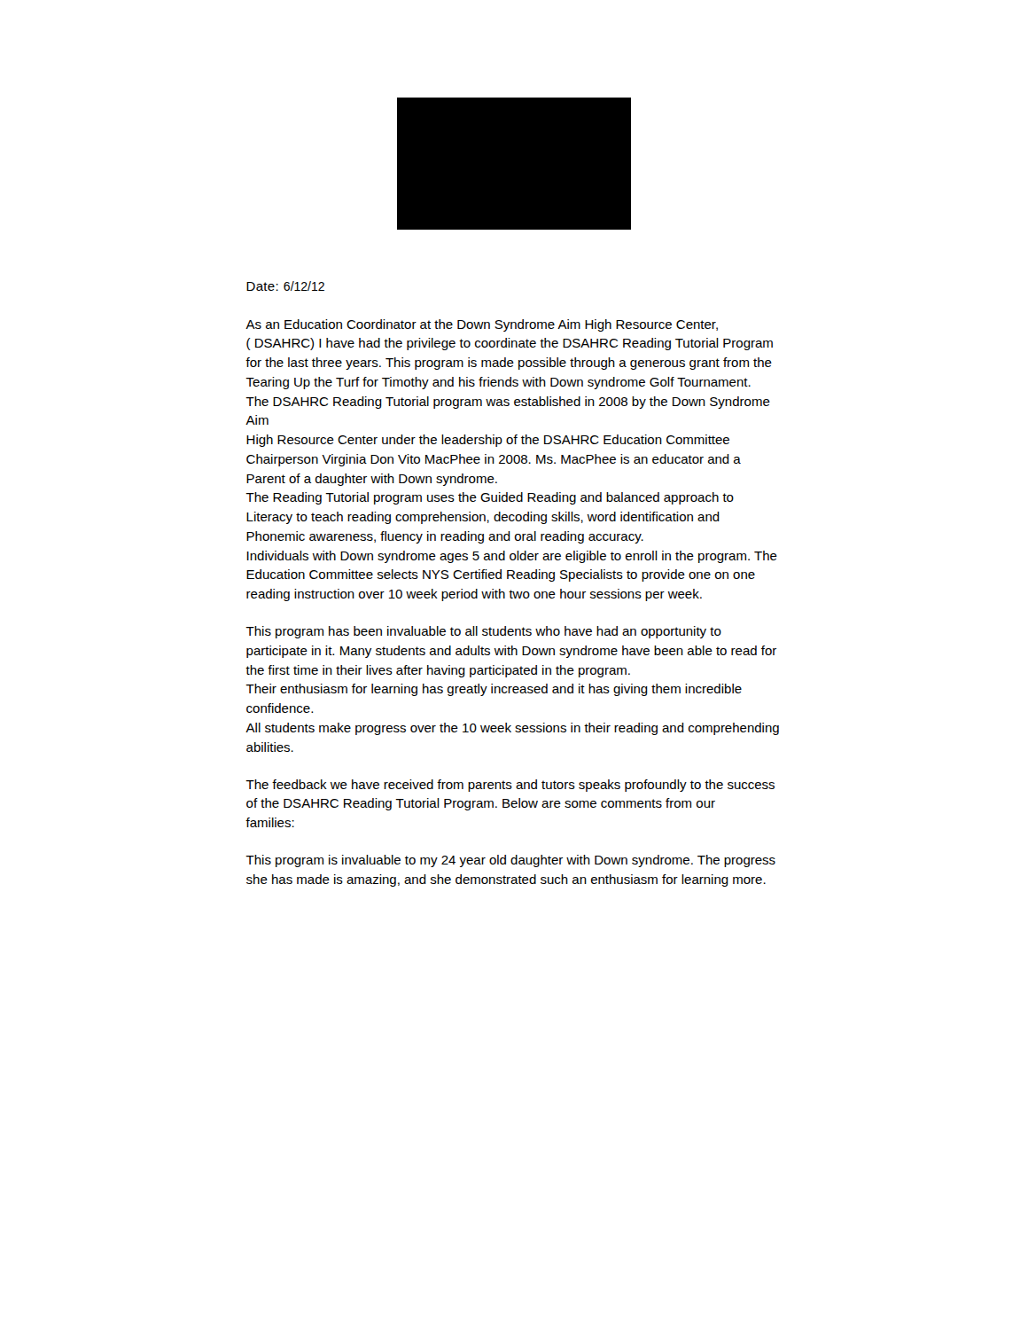Date: 6/12/12
As an Education Coordinator at the Down Syndrome Aim High Resource Center,
( DSAHRC) I have had the privilege to coordinate the DSAHRC Reading Tutorial Program
for the last three years. This program is made possible through a generous grant from the Tearing Up the Turf for Timothy and his friends with Down syndrome Golf Tournament.
The DSAHRC Reading Tutorial program was established in 2008 by the Down Syndrome Aim
High Resource Center under the leadership of the DSAHRC Education Committee Chairperson Virginia Don Vito MacPhee in 2008. Ms. MacPhee is an educator and a Parent of a daughter with Down syndrome.
The Reading Tutorial program uses the Guided Reading and balanced approach to Literacy to teach reading comprehension, decoding skills, word identification and Phonemic awareness, fluency in reading and oral reading accuracy.
Individuals with Down syndrome ages 5 and older are eligible to enroll in the program. The Education Committee selects NYS Certified Reading Specialists to provide one on one reading instruction over 10 week period with two one hour sessions per week.
This program has been invaluable to all students who have had an opportunity to participate in it. Many students and adults with Down syndrome have been able to read for the first time in their lives after having participated in the program.
Their enthusiasm for learning has greatly increased and it has giving them incredible confidence.
All students make progress over the 10 week sessions in their reading and comprehending abilities.
The feedback we have received from parents and tutors speaks profoundly to the success of the DSAHRC Reading Tutorial Program. Below are some comments from our
families:
This program is invaluable to my 24 year old daughter with Down syndrome. The progress she has made is amazing, and she demonstrated such an enthusiasm for learning more.